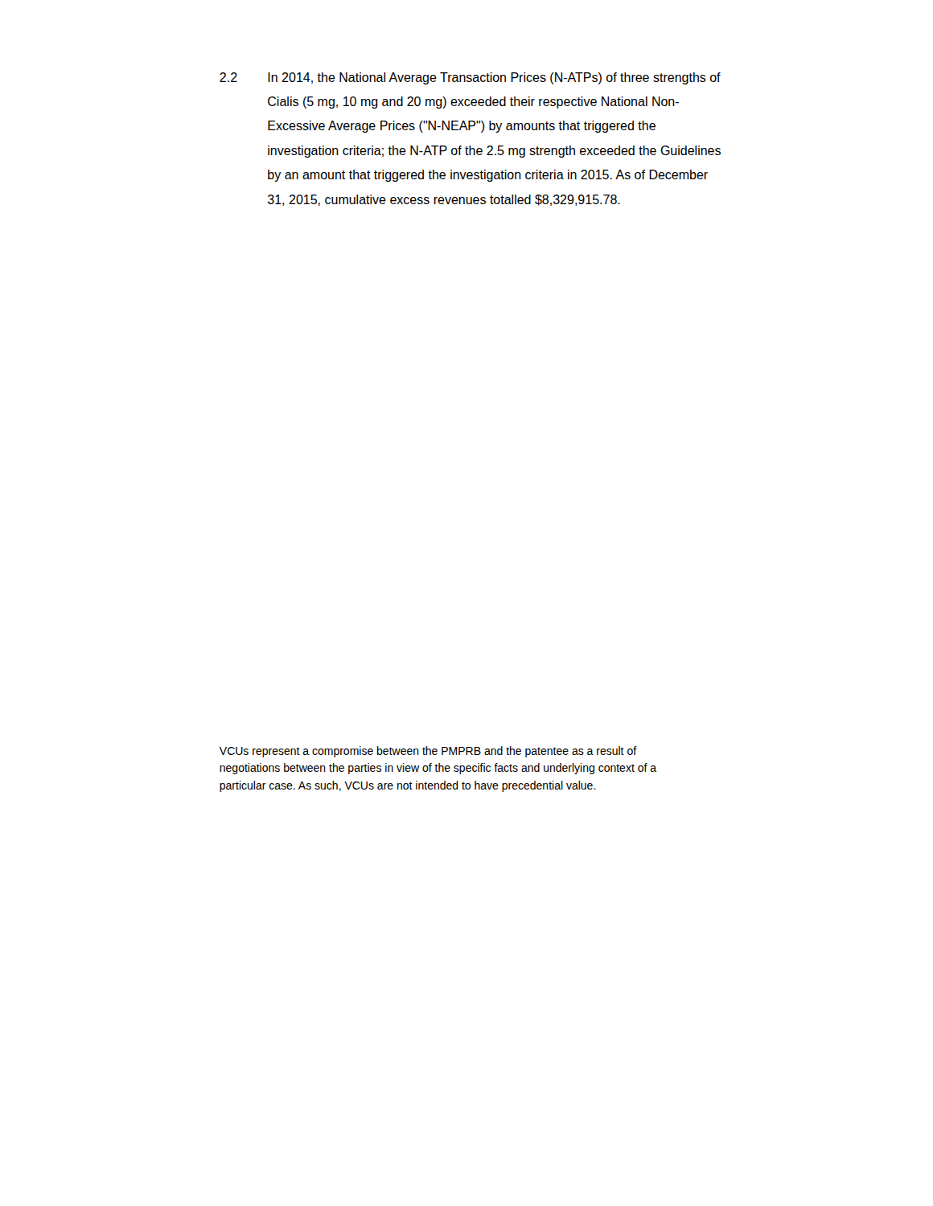2.2
In 2014, the National Average Transaction Prices (N-ATPs) of three strengths of Cialis (5 mg, 10 mg and 20 mg) exceeded their respective National Non-Excessive Average Prices ("N-NEAP") by amounts that triggered the investigation criteria; the N-ATP of the 2.5 mg strength exceeded the Guidelines by an amount that triggered the investigation criteria in 2015. As of December 31, 2015, cumulative excess revenues totalled $8,329,915.78.
VCUs represent a compromise between the PMPRB and the patentee as a result of negotiations between the parties in view of the specific facts and underlying context of a particular case. As such, VCUs are not intended to have precedential value.